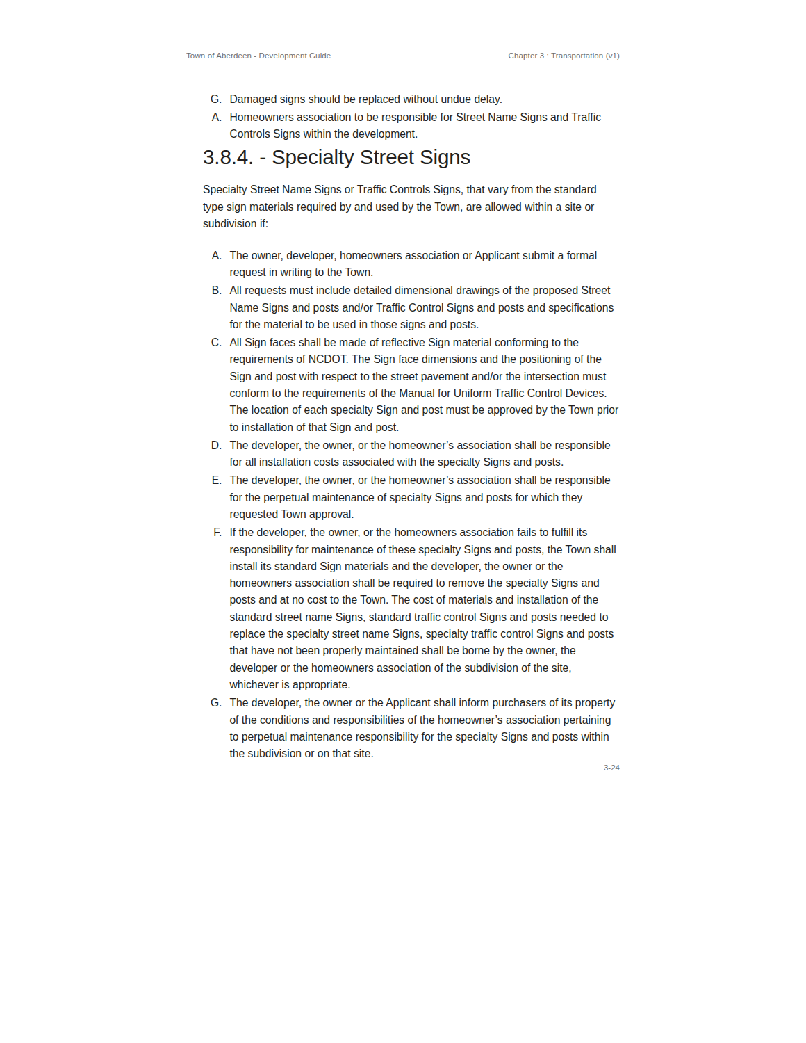Town of Aberdeen - Development Guide
Chapter 3 : Transportation (v1)
G. Damaged signs should be replaced without undue delay.
A. Homeowners association to be responsible for Street Name Signs and Traffic Controls Signs within the development.
3.8.4. - Specialty Street Signs
Specialty Street Name Signs or Traffic Controls Signs, that vary from the standard type sign materials required by and used by the Town, are allowed within a site or subdivision if:
A. The owner, developer, homeowners association or Applicant submit a formal request in writing to the Town.
B. All requests must include detailed dimensional drawings of the proposed Street Name Signs and posts and/or Traffic Control Signs and posts and specifications for the material to be used in those signs and posts.
C. All Sign faces shall be made of reflective Sign material conforming to the requirements of NCDOT. The Sign face dimensions and the positioning of the Sign and post with respect to the street pavement and/or the intersection must conform to the requirements of the Manual for Uniform Traffic Control Devices. The location of each specialty Sign and post must be approved by the Town prior to installation of that Sign and post.
D. The developer, the owner, or the homeowner’s association shall be responsible for all installation costs associated with the specialty Signs and posts.
E. The developer, the owner, or the homeowner’s association shall be responsible for the perpetual maintenance of specialty Signs and posts for which they requested Town approval.
F. If the developer, the owner, or the homeowners association fails to fulfill its responsibility for maintenance of these specialty Signs and posts, the Town shall install its standard Sign materials and the developer, the owner or the homeowners association shall be required to remove the specialty Signs and posts and at no cost to the Town. The cost of materials and installation of the standard street name Signs, standard traffic control Signs and posts needed to replace the specialty street name Signs, specialty traffic control Signs and posts that have not been properly maintained shall be borne by the owner, the developer or the homeowners association of the subdivision of the site, whichever is appropriate.
G. The developer, the owner or the Applicant shall inform purchasers of its property of the conditions and responsibilities of the homeowner’s association pertaining to perpetual maintenance responsibility for the specialty Signs and posts within the subdivision or on that site.
3-24